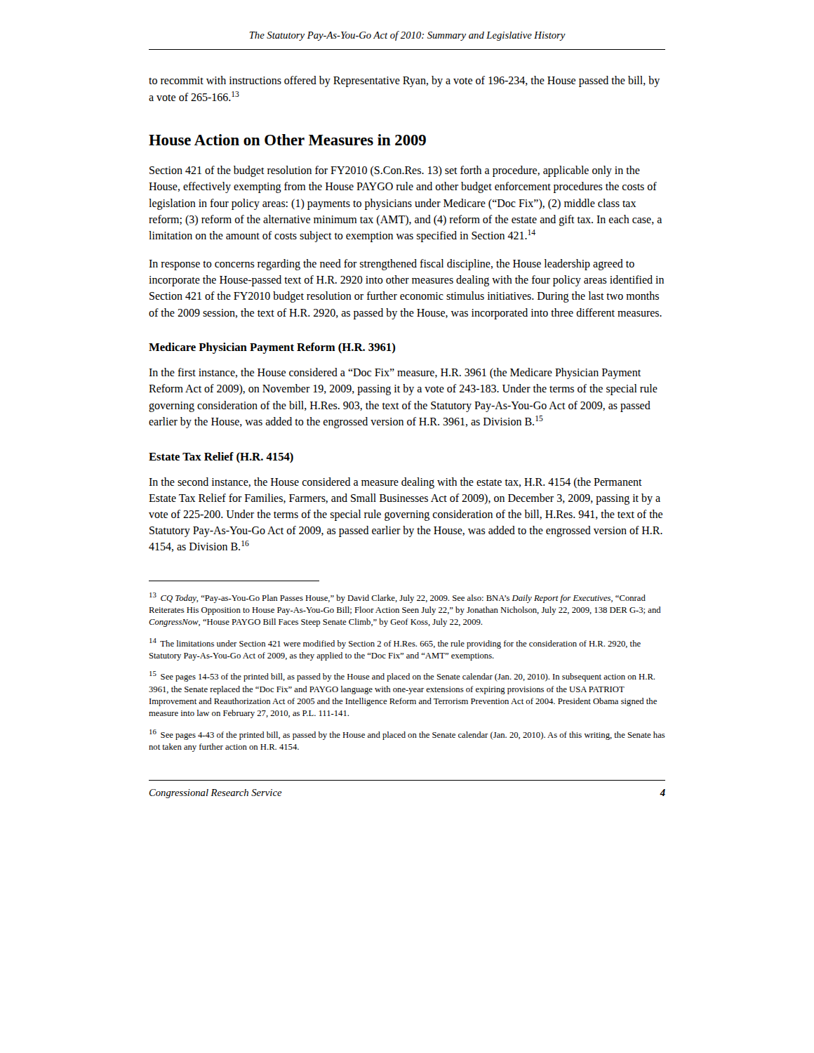The Statutory Pay-As-You-Go Act of 2010: Summary and Legislative History
to recommit with instructions offered by Representative Ryan, by a vote of 196-234, the House passed the bill, by a vote of 265-166.13
House Action on Other Measures in 2009
Section 421 of the budget resolution for FY2010 (S.Con.Res. 13) set forth a procedure, applicable only in the House, effectively exempting from the House PAYGO rule and other budget enforcement procedures the costs of legislation in four policy areas: (1) payments to physicians under Medicare (“Doc Fix”), (2) middle class tax reform; (3) reform of the alternative minimum tax (AMT), and (4) reform of the estate and gift tax. In each case, a limitation on the amount of costs subject to exemption was specified in Section 421.14
In response to concerns regarding the need for strengthened fiscal discipline, the House leadership agreed to incorporate the House-passed text of H.R. 2920 into other measures dealing with the four policy areas identified in Section 421 of the FY2010 budget resolution or further economic stimulus initiatives. During the last two months of the 2009 session, the text of H.R. 2920, as passed by the House, was incorporated into three different measures.
Medicare Physician Payment Reform (H.R. 3961)
In the first instance, the House considered a “Doc Fix” measure, H.R. 3961 (the Medicare Physician Payment Reform Act of 2009), on November 19, 2009, passing it by a vote of 243-183. Under the terms of the special rule governing consideration of the bill, H.Res. 903, the text of the Statutory Pay-As-You-Go Act of 2009, as passed earlier by the House, was added to the engrossed version of H.R. 3961, as Division B.15
Estate Tax Relief (H.R. 4154)
In the second instance, the House considered a measure dealing with the estate tax, H.R. 4154 (the Permanent Estate Tax Relief for Families, Farmers, and Small Businesses Act of 2009), on December 3, 2009, passing it by a vote of 225-200. Under the terms of the special rule governing consideration of the bill, H.Res. 941, the text of the Statutory Pay-As-You-Go Act of 2009, as passed earlier by the House, was added to the engrossed version of H.R. 4154, as Division B.16
13 CQ Today, “Pay-as-You-Go Plan Passes House,” by David Clarke, July 22, 2009. See also: BNA’s Daily Report for Executives, “Conrad Reiterates His Opposition to House Pay-As-You-Go Bill; Floor Action Seen July 22,” by Jonathan Nicholson, July 22, 2009, 138 DER G-3; and CongressNow, “House PAYGO Bill Faces Steep Senate Climb,” by Geof Koss, July 22, 2009.
14 The limitations under Section 421 were modified by Section 2 of H.Res. 665, the rule providing for the consideration of H.R. 2920, the Statutory Pay-As-You-Go Act of 2009, as they applied to the “Doc Fix” and “AMT” exemptions.
15 See pages 14-53 of the printed bill, as passed by the House and placed on the Senate calendar (Jan. 20, 2010). In subsequent action on H.R. 3961, the Senate replaced the “Doc Fix” and PAYGO language with one-year extensions of expiring provisions of the USA PATRIOT Improvement and Reauthorization Act of 2005 and the Intelligence Reform and Terrorism Prevention Act of 2004. President Obama signed the measure into law on February 27, 2010, as P.L. 111-141.
16 See pages 4-43 of the printed bill, as passed by the House and placed on the Senate calendar (Jan. 20, 2010). As of this writing, the Senate has not taken any further action on H.R. 4154.
Congressional Research Service 4